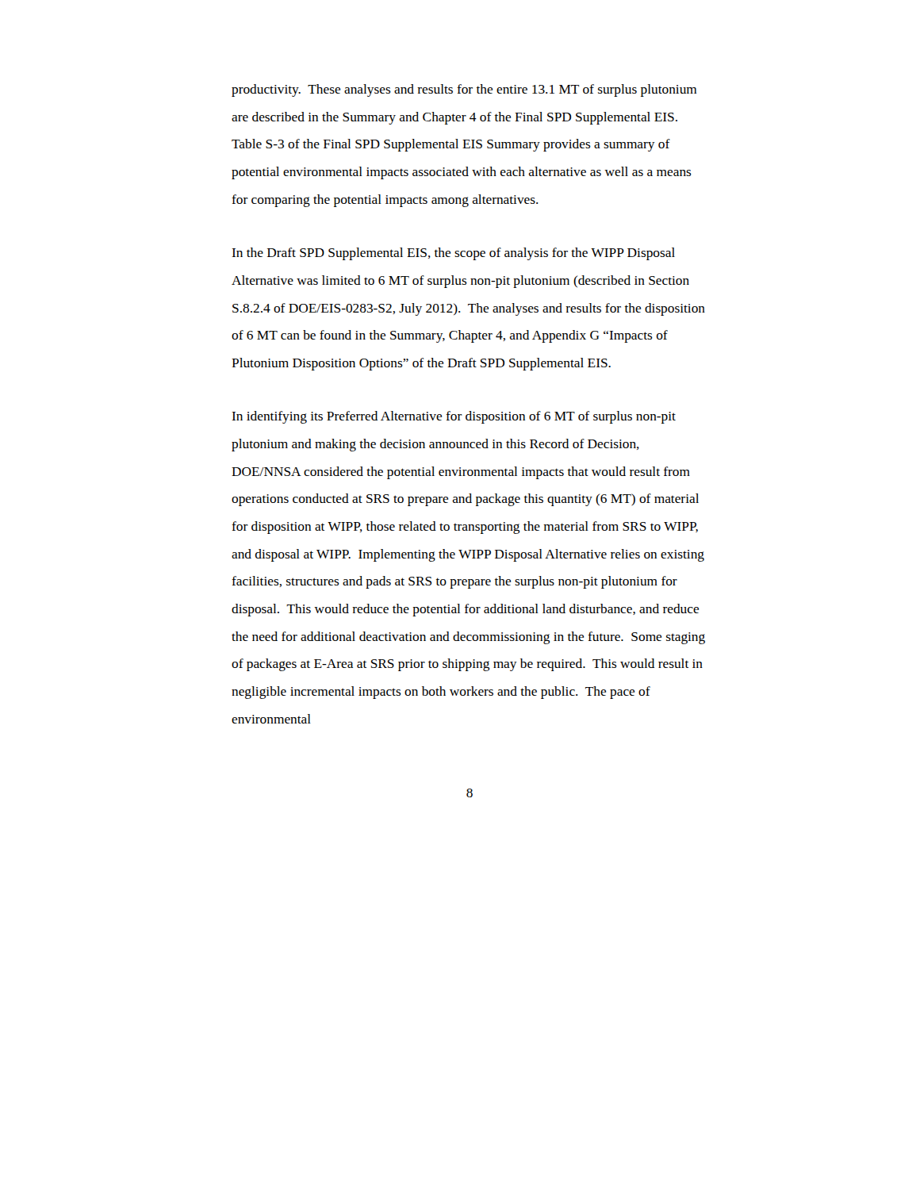productivity. These analyses and results for the entire 13.1 MT of surplus plutonium are described in the Summary and Chapter 4 of the Final SPD Supplemental EIS. Table S-3 of the Final SPD Supplemental EIS Summary provides a summary of potential environmental impacts associated with each alternative as well as a means for comparing the potential impacts among alternatives.
In the Draft SPD Supplemental EIS, the scope of analysis for the WIPP Disposal Alternative was limited to 6 MT of surplus non-pit plutonium (described in Section S.8.2.4 of DOE/EIS-0283-S2, July 2012). The analyses and results for the disposition of 6 MT can be found in the Summary, Chapter 4, and Appendix G “Impacts of Plutonium Disposition Options” of the Draft SPD Supplemental EIS.
In identifying its Preferred Alternative for disposition of 6 MT of surplus non-pit plutonium and making the decision announced in this Record of Decision, DOE/NNSA considered the potential environmental impacts that would result from operations conducted at SRS to prepare and package this quantity (6 MT) of material for disposition at WIPP, those related to transporting the material from SRS to WIPP, and disposal at WIPP. Implementing the WIPP Disposal Alternative relies on existing facilities, structures and pads at SRS to prepare the surplus non-pit plutonium for disposal. This would reduce the potential for additional land disturbance, and reduce the need for additional deactivation and decommissioning in the future. Some staging of packages at E-Area at SRS prior to shipping may be required. This would result in negligible incremental impacts on both workers and the public. The pace of environmental
8